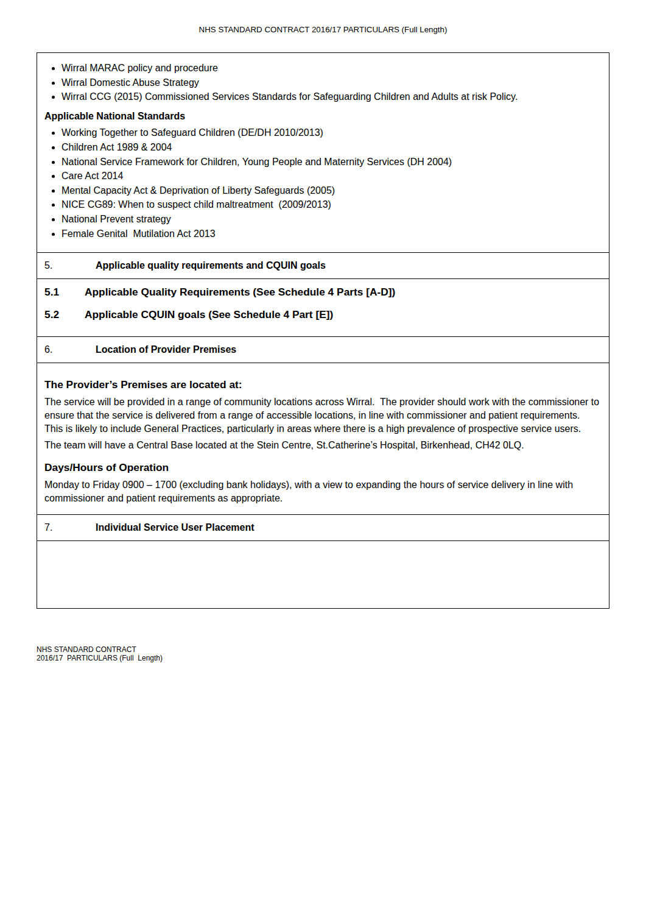NHS STANDARD CONTRACT 2016/17 PARTICULARS (Full Length)
| Wirral MARAC policy and procedure Wirral Domestic Abuse Strategy Wirral CCG (2015) Commissioned Services Standards for Safeguarding Children and Adults at risk Policy. Applicable National Standards Working Together to Safeguard Children (DE/DH 2010/2013) Children Act 1989 & 2004 National Service Framework for Children, Young People and Maternity Services (DH 2004) Care Act 2014 Mental Capacity Act & Deprivation of Liberty Safeguards (2005) NICE CG89: When to suspect child maltreatment (2009/2013) National Prevent strategy Female Genital Mutilation Act 2013 |
| 5. | Applicable quality requirements and CQUIN goals |
| 5.1 Applicable Quality Requirements (See Schedule 4 Parts [A-D]) 5.2 Applicable CQUIN goals (See Schedule 4 Part [E]) |
| 6. | Location of Provider Premises |
| The Provider’s Premises are located at: The service will be provided in a range of community locations across Wirral. The provider should work with the commissioner to ensure that the service is delivered from a range of accessible locations, in line with commissioner and patient requirements. This is likely to include General Practices, particularly in areas where there is a high prevalence of prospective service users. The team will have a Central Base located at the Stein Centre, St.Catherine’s Hospital, Birkenhead, CH42 0LQ. Days/Hours of Operation Monday to Friday 0900 – 1700 (excluding bank holidays), with a view to expanding the hours of service delivery in line with commissioner and patient requirements as appropriate. |
| 7. | Individual Service User Placement |
NHS STANDARD CONTRACT
2016/17 PARTICULARS (Full Length)